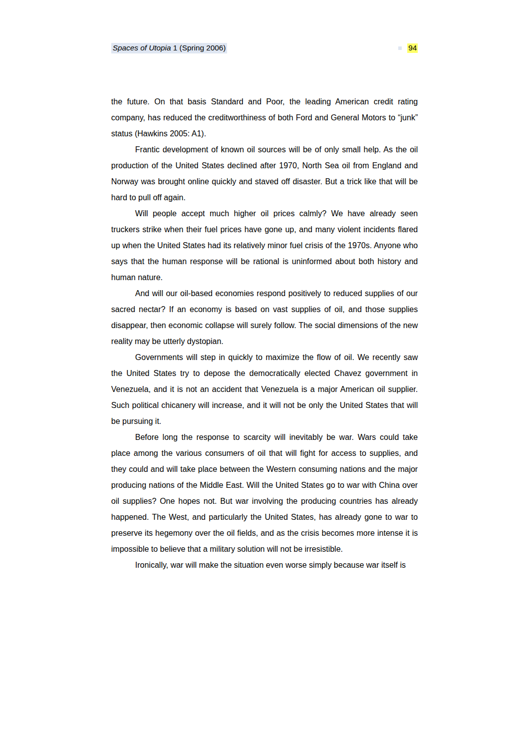Spaces of Utopia 1 (Spring 2006)
94
the future. On that basis Standard and Poor, the leading American credit rating company, has reduced the creditworthiness of both Ford and General Motors to “junk” status (Hawkins 2005: A1).
Frantic development of known oil sources will be of only small help. As the oil production of the United States declined after 1970, North Sea oil from England and Norway was brought online quickly and staved off disaster. But a trick like that will be hard to pull off again.
Will people accept much higher oil prices calmly? We have already seen truckers strike when their fuel prices have gone up, and many violent incidents flared up when the United States had its relatively minor fuel crisis of the 1970s. Anyone who says that the human response will be rational is uninformed about both history and human nature.
And will our oil-based economies respond positively to reduced supplies of our sacred nectar? If an economy is based on vast supplies of oil, and those supplies disappear, then economic collapse will surely follow. The social dimensions of the new reality may be utterly dystopian.
Governments will step in quickly to maximize the flow of oil. We recently saw the United States try to depose the democratically elected Chavez government in Venezuela, and it is not an accident that Venezuela is a major American oil supplier. Such political chicanery will increase, and it will not be only the United States that will be pursuing it.
Before long the response to scarcity will inevitably be war. Wars could take place among the various consumers of oil that will fight for access to supplies, and they could and will take place between the Western consuming nations and the major producing nations of the Middle East. Will the United States go to war with China over oil supplies? One hopes not. But war involving the producing countries has already happened. The West, and particularly the United States, has already gone to war to preserve its hegemony over the oil fields, and as the crisis becomes more intense it is impossible to believe that a military solution will not be irresistible.
Ironically, war will make the situation even worse simply because war itself is